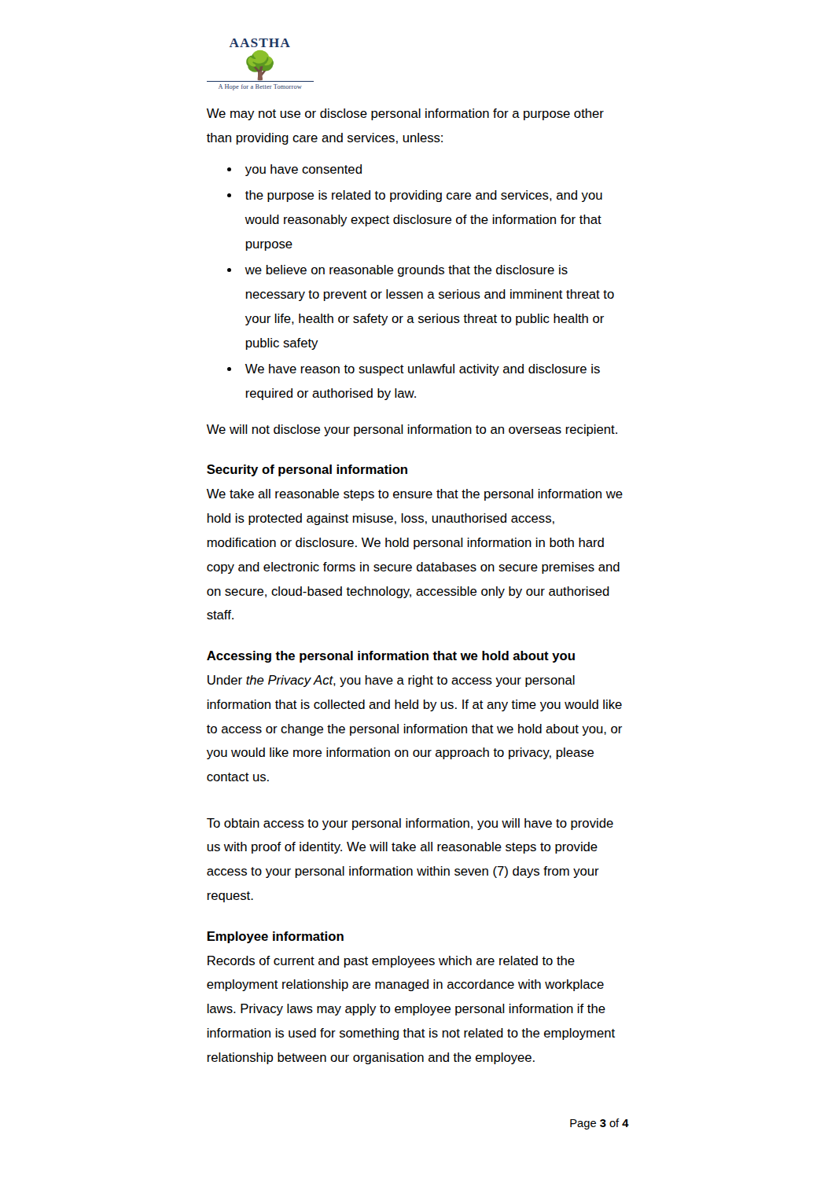AASTHA
🌳
A Hope for a Better Tomorrow
We may not use or disclose personal information for a purpose other than providing care and services, unless:
you have consented
the purpose is related to providing care and services, and you would reasonably expect disclosure of the information for that purpose
we believe on reasonable grounds that the disclosure is necessary to prevent or lessen a serious and imminent threat to your life, health or safety or a serious threat to public health or public safety
We have reason to suspect unlawful activity and disclosure is required or authorised by law.
We will not disclose your personal information to an overseas recipient.
Security of personal information
We take all reasonable steps to ensure that the personal information we hold is protected against misuse, loss, unauthorised access, modification or disclosure. We hold personal information in both hard copy and electronic forms in secure databases on secure premises and on secure, cloud-based technology, accessible only by our authorised staff.
Accessing the personal information that we hold about you
Under the Privacy Act, you have a right to access your personal information that is collected and held by us. If at any time you would like to access or change the personal information that we hold about you, or you would like more information on our approach to privacy, please contact us.
To obtain access to your personal information, you will have to provide us with proof of identity. We will take all reasonable steps to provide access to your personal information within seven (7) days from your request.
Employee information
Records of current and past employees which are related to the employment relationship are managed in accordance with workplace laws. Privacy laws may apply to employee personal information if the information is used for something that is not related to the employment relationship between our organisation and the employee.
Page 3 of 4